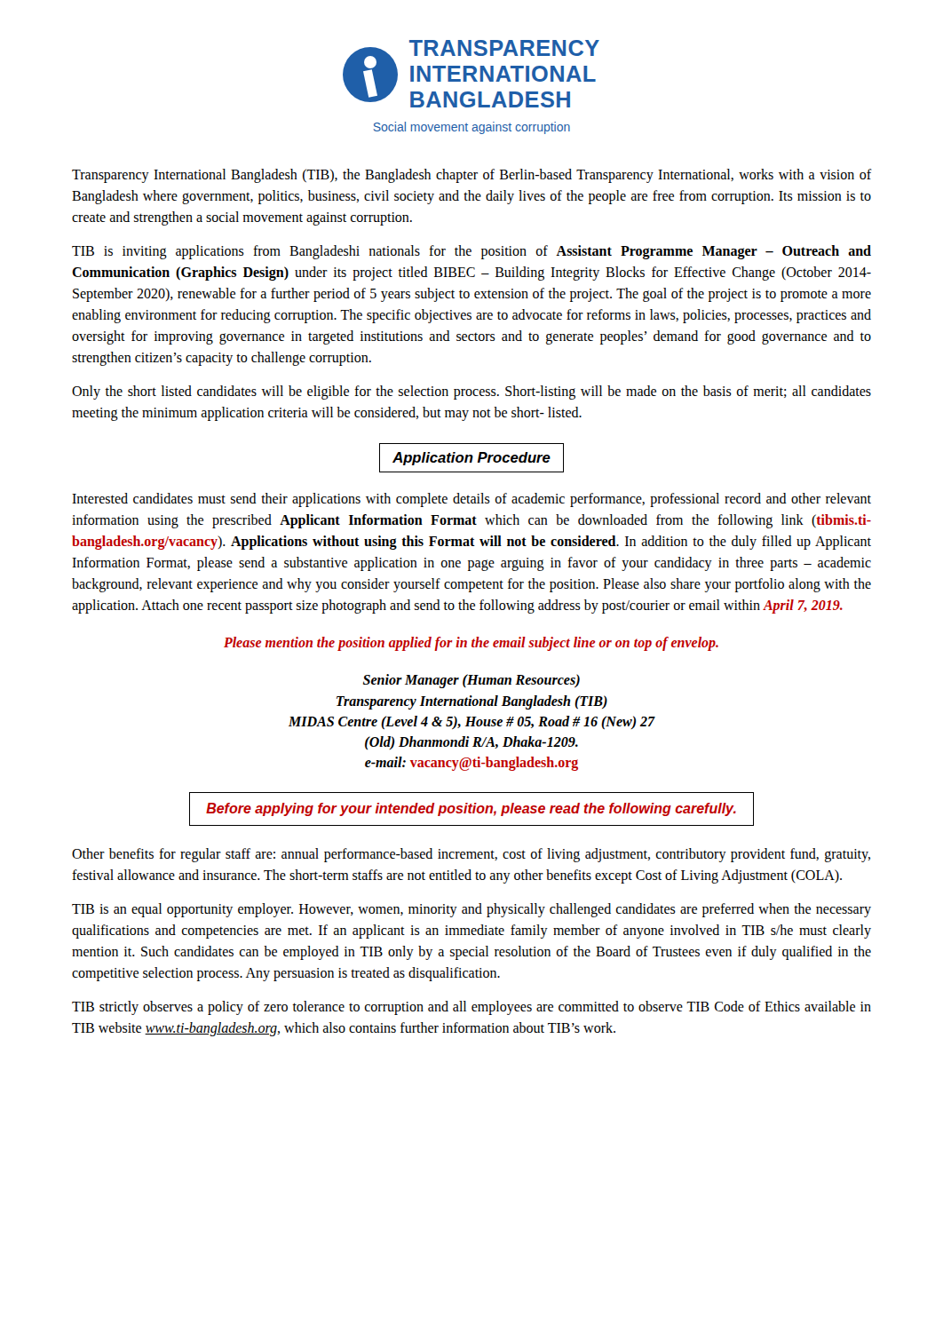TRANSPARENCY
INTERNATIONAL
BANGLADESH
Social movement against corruption
Transparency International Bangladesh (TIB), the Bangladesh chapter of Berlin-based Transparency International, works with a vision of Bangladesh where government, politics, business, civil society and the daily lives of the people are free from corruption. Its mission is to create and strengthen a social movement against corruption.
TIB is inviting applications from Bangladeshi nationals for the position of Assistant Programme Manager – Outreach and Communication (Graphics Design) under its project titled BIBEC – Building Integrity Blocks for Effective Change (October 2014-September 2020), renewable for a further period of 5 years subject to extension of the project. The goal of the project is to promote a more enabling environment for reducing corruption. The specific objectives are to advocate for reforms in laws, policies, processes, practices and oversight for improving governance in targeted institutions and sectors and to generate peoples’ demand for good governance and to strengthen citizen’s capacity to challenge corruption.
Only the short listed candidates will be eligible for the selection process. Short-listing will be made on the basis of merit; all candidates meeting the minimum application criteria will be considered, but may not be short- listed.
Application Procedure
Interested candidates must send their applications with complete details of academic performance, professional record and other relevant information using the prescribed Applicant Information Format which can be downloaded from the following link (tibmis.ti-bangladesh.org/vacancy). Applications without using this Format will not be considered. In addition to the duly filled up Applicant Information Format, please send a substantive application in one page arguing in favor of your candidacy in three parts – academic background, relevant experience and why you consider yourself competent for the position. Please also share your portfolio along with the application. Attach one recent passport size photograph and send to the following address by post/courier or email within April 7, 2019.
Please mention the position applied for in the email subject line or on top of envelop.
Senior Manager (Human Resources)
Transparency International Bangladesh (TIB)
MIDAS Centre (Level 4 & 5), House # 05, Road # 16 (New) 27
(Old) Dhanmondi R/A, Dhaka-1209.
e-mail: vacancy@ti-bangladesh.org
Before applying for your intended position, please read the following carefully.
Other benefits for regular staff are: annual performance-based increment, cost of living adjustment, contributory provident fund, gratuity, festival allowance and insurance. The short-term staffs are not entitled to any other benefits except Cost of Living Adjustment (COLA).
TIB is an equal opportunity employer. However, women, minority and physically challenged candidates are preferred when the necessary qualifications and competencies are met. If an applicant is an immediate family member of anyone involved in TIB s/he must clearly mention it. Such candidates can be employed in TIB only by a special resolution of the Board of Trustees even if duly qualified in the competitive selection process. Any persuasion is treated as disqualification.
TIB strictly observes a policy of zero tolerance to corruption and all employees are committed to observe TIB Code of Ethics available in TIB website www.ti-bangladesh.org, which also contains further information about TIB’s work.